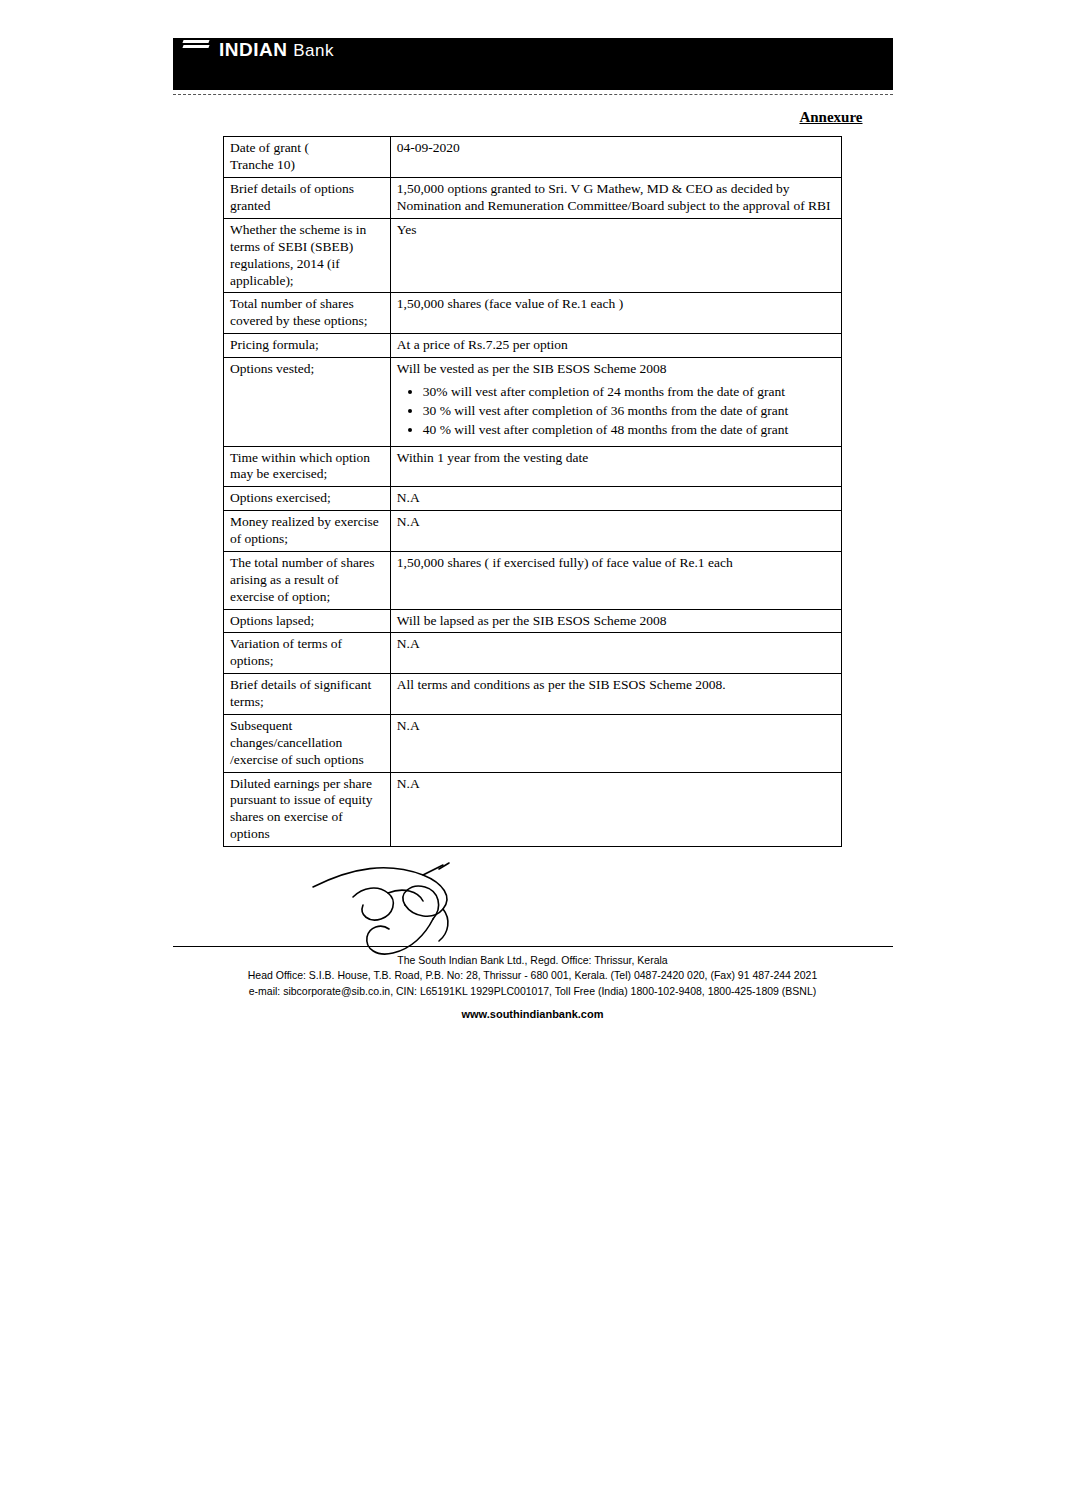SOUTH
INDIAN Bank
Annexure
| Date of grant ( Tranche 10) | 04-09-2020 |
| Brief details of options granted | 1,50,000 options granted to Sri. V G Mathew, MD & CEO as decided by Nomination and Remuneration Committee/Board subject to the approval of RBI |
| Whether the scheme is in terms of SEBI (SBEB) regulations, 2014 (if applicable); | Yes |
| Total number of shares covered by these options; | 1,50,000 shares (face value of Re.1 each ) |
| Pricing formula; | At a price of Rs.7.25 per option |
| Options vested; | Will be vested as per the SIB ESOS Scheme 2008 30% will vest after completion of 24 months from the date of grant 30 % will vest after completion of 36 months from the date of grant 40 % will vest after completion of 48 months from the date of grant |
| Time within which option may be exercised; | Within 1 year from the vesting date |
| Options exercised; | N.A |
| Money realized by exercise of options; | N.A |
| The total number of shares arising as a result of exercise of option; | 1,50,000 shares ( if exercised fully) of face value of Re.1 each |
| Options lapsed; | Will be lapsed as per the SIB ESOS Scheme 2008 |
| Variation of terms of options; | N.A |
| Brief details of significant terms; | All terms and conditions as per the SIB ESOS Scheme 2008. |
| Subsequent changes/cancellation /exercise of such options | N.A |
| Diluted earnings per share pursuant to issue of equity shares on exercise of options | N.A |
The South Indian Bank Ltd., Regd. Office: Thrissur, Kerala
Head Office: S.I.B. House, T.B. Road, P.B. No: 28, Thrissur - 680 001, Kerala. (Tel) 0487-2420 020, (Fax) 91 487-244 2021
e-mail: sibcorporate@sib.co.in, CIN: L65191KL 1929PLC001017, Toll Free (India) 1800-102-9408, 1800-425-1809 (BSNL)
www.southindianbank.com